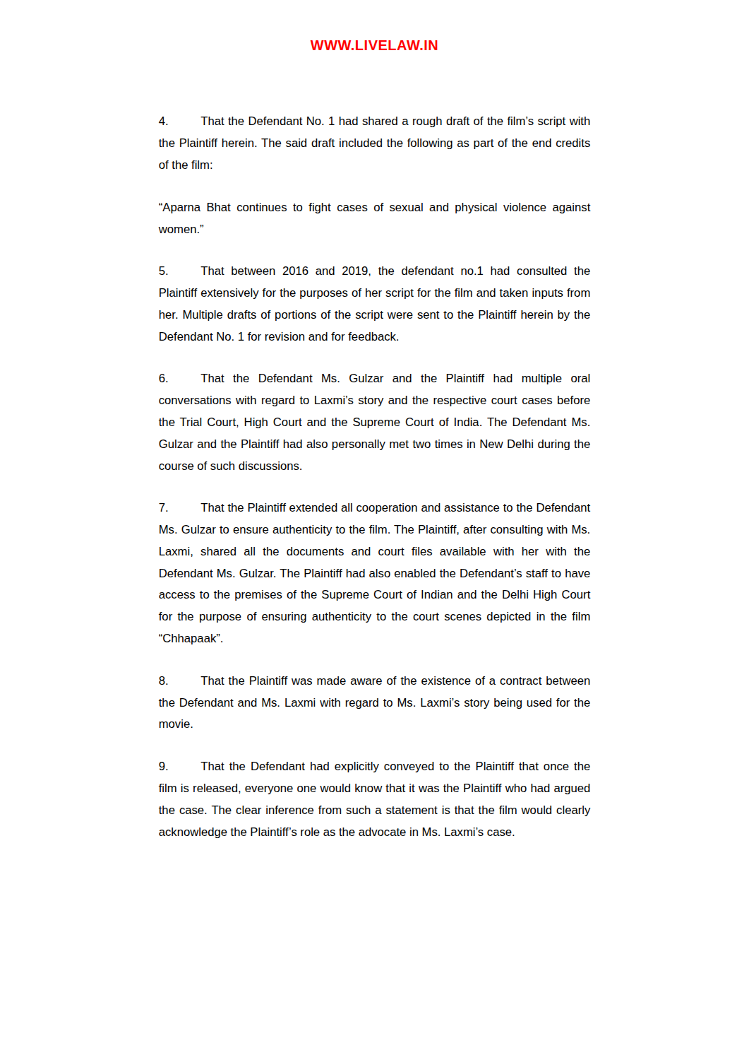WWW.LIVELAW.IN
4. That the Defendant No. 1 had shared a rough draft of the film’s script with the Plaintiff herein. The said draft included the following as part of the end credits of the film:
“Aparna Bhat continues to fight cases of sexual and physical violence against women.”
5. That between 2016 and 2019, the defendant no.1 had consulted the Plaintiff extensively for the purposes of her script for the film and taken inputs from her. Multiple drafts of portions of the script were sent to the Plaintiff herein by the Defendant No. 1 for revision and for feedback.
6. That the Defendant Ms. Gulzar and the Plaintiff had multiple oral conversations with regard to Laxmi’s story and the respective court cases before the Trial Court, High Court and the Supreme Court of India. The Defendant Ms. Gulzar and the Plaintiff had also personally met two times in New Delhi during the course of such discussions.
7. That the Plaintiff extended all cooperation and assistance to the Defendant Ms. Gulzar to ensure authenticity to the film. The Plaintiff, after consulting with Ms. Laxmi, shared all the documents and court files available with her with the Defendant Ms. Gulzar. The Plaintiff had also enabled the Defendant’s staff to have access to the premises of the Supreme Court of Indian and the Delhi High Court for the purpose of ensuring authenticity to the court scenes depicted in the film “Chhapaak”.
8. That the Plaintiff was made aware of the existence of a contract between the Defendant and Ms. Laxmi with regard to Ms. Laxmi’s story being used for the movie.
9. That the Defendant had explicitly conveyed to the Plaintiff that once the film is released, everyone one would know that it was the Plaintiff who had argued the case. The clear inference from such a statement is that the film would clearly acknowledge the Plaintiff’s role as the advocate in Ms. Laxmi’s case.